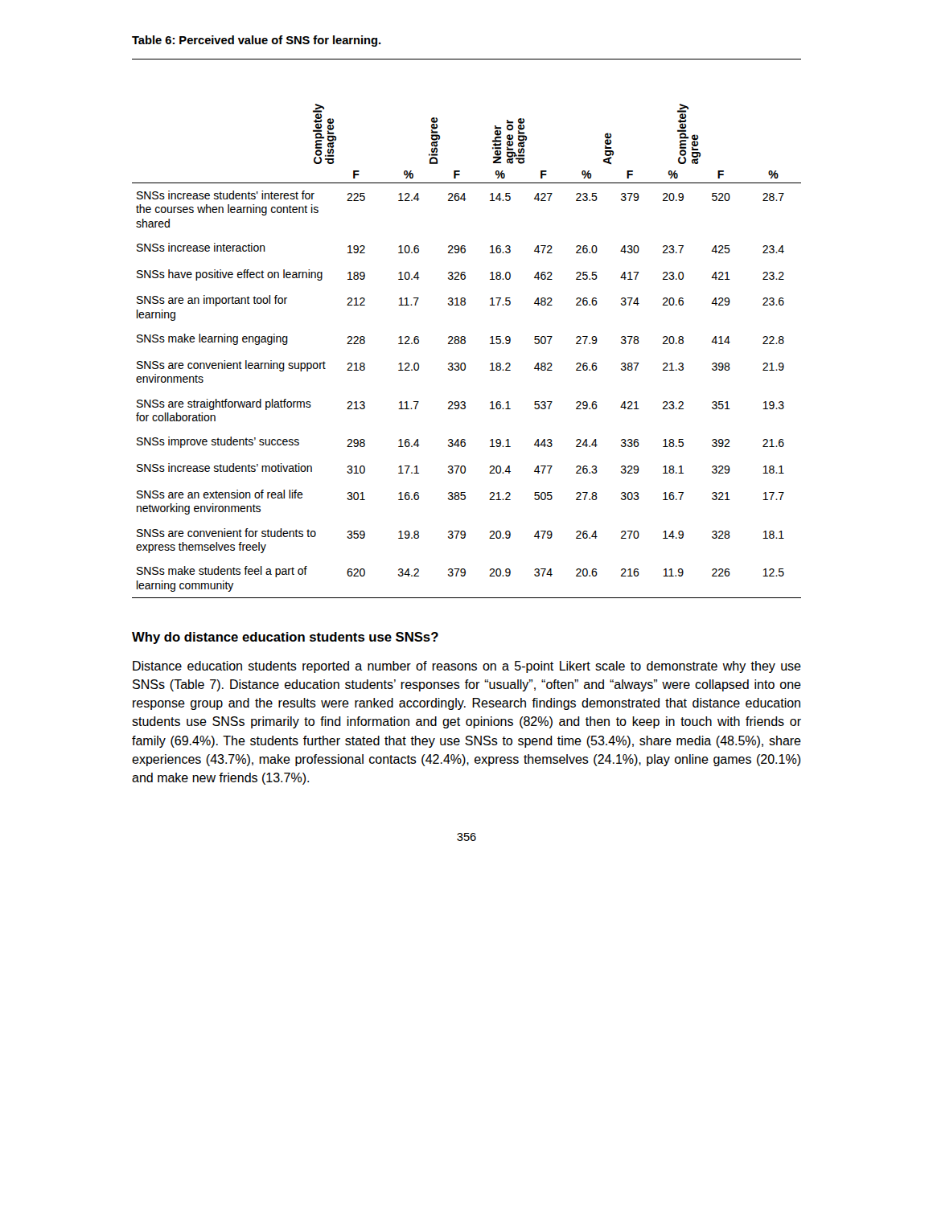Table 6: Perceived value of SNS for learning.
| | Completely disagree | Disagree | Neither agree or disagree | Agree | Completely agree |
| --- | --- | --- | --- | --- | --- |
| | F | % | F | % | F | % | F | % | F | % |
| SNSs increase students' interest for the courses when learning content is shared | 225 | 12.4 | 264 | 14.5 | 427 | 23.5 | 379 | 20.9 | 520 | 28.7 |
| SNSs increase interaction | 192 | 10.6 | 296 | 16.3 | 472 | 26.0 | 430 | 23.7 | 425 | 23.4 |
| SNSs have positive effect on learning | 189 | 10.4 | 326 | 18.0 | 462 | 25.5 | 417 | 23.0 | 421 | 23.2 |
| SNSs are an important tool for learning | 212 | 11.7 | 318 | 17.5 | 482 | 26.6 | 374 | 20.6 | 429 | 23.6 |
| SNSs make learning engaging | 228 | 12.6 | 288 | 15.9 | 507 | 27.9 | 378 | 20.8 | 414 | 22.8 |
| SNSs are convenient learning support environments | 218 | 12.0 | 330 | 18.2 | 482 | 26.6 | 387 | 21.3 | 398 | 21.9 |
| SNSs are straightforward platforms for collaboration | 213 | 11.7 | 293 | 16.1 | 537 | 29.6 | 421 | 23.2 | 351 | 19.3 |
| SNSs improve students’ success | 298 | 16.4 | 346 | 19.1 | 443 | 24.4 | 336 | 18.5 | 392 | 21.6 |
| SNSs increase students’ motivation | 310 | 17.1 | 370 | 20.4 | 477 | 26.3 | 329 | 18.1 | 329 | 18.1 |
| SNSs are an extension of real life networking environments | 301 | 16.6 | 385 | 21.2 | 505 | 27.8 | 303 | 16.7 | 321 | 17.7 |
| SNSs are convenient for students to express themselves freely | 359 | 19.8 | 379 | 20.9 | 479 | 26.4 | 270 | 14.9 | 328 | 18.1 |
| SNSs make students feel a part of learning community | 620 | 34.2 | 379 | 20.9 | 374 | 20.6 | 216 | 11.9 | 226 | 12.5 |
Why do distance education students use SNSs?
Distance education students reported a number of reasons on a 5-point Likert scale to demonstrate why they use SNSs (Table 7). Distance education students’ responses for “usually”, “often” and “always” were collapsed into one response group and the results were ranked accordingly. Research findings demonstrated that distance education students use SNSs primarily to find information and get opinions (82%) and then to keep in touch with friends or family (69.4%). The students further stated that they use SNSs to spend time (53.4%), share media (48.5%), share experiences (43.7%), make professional contacts (42.4%), express themselves (24.1%), play online games (20.1%) and make new friends (13.7%).
356